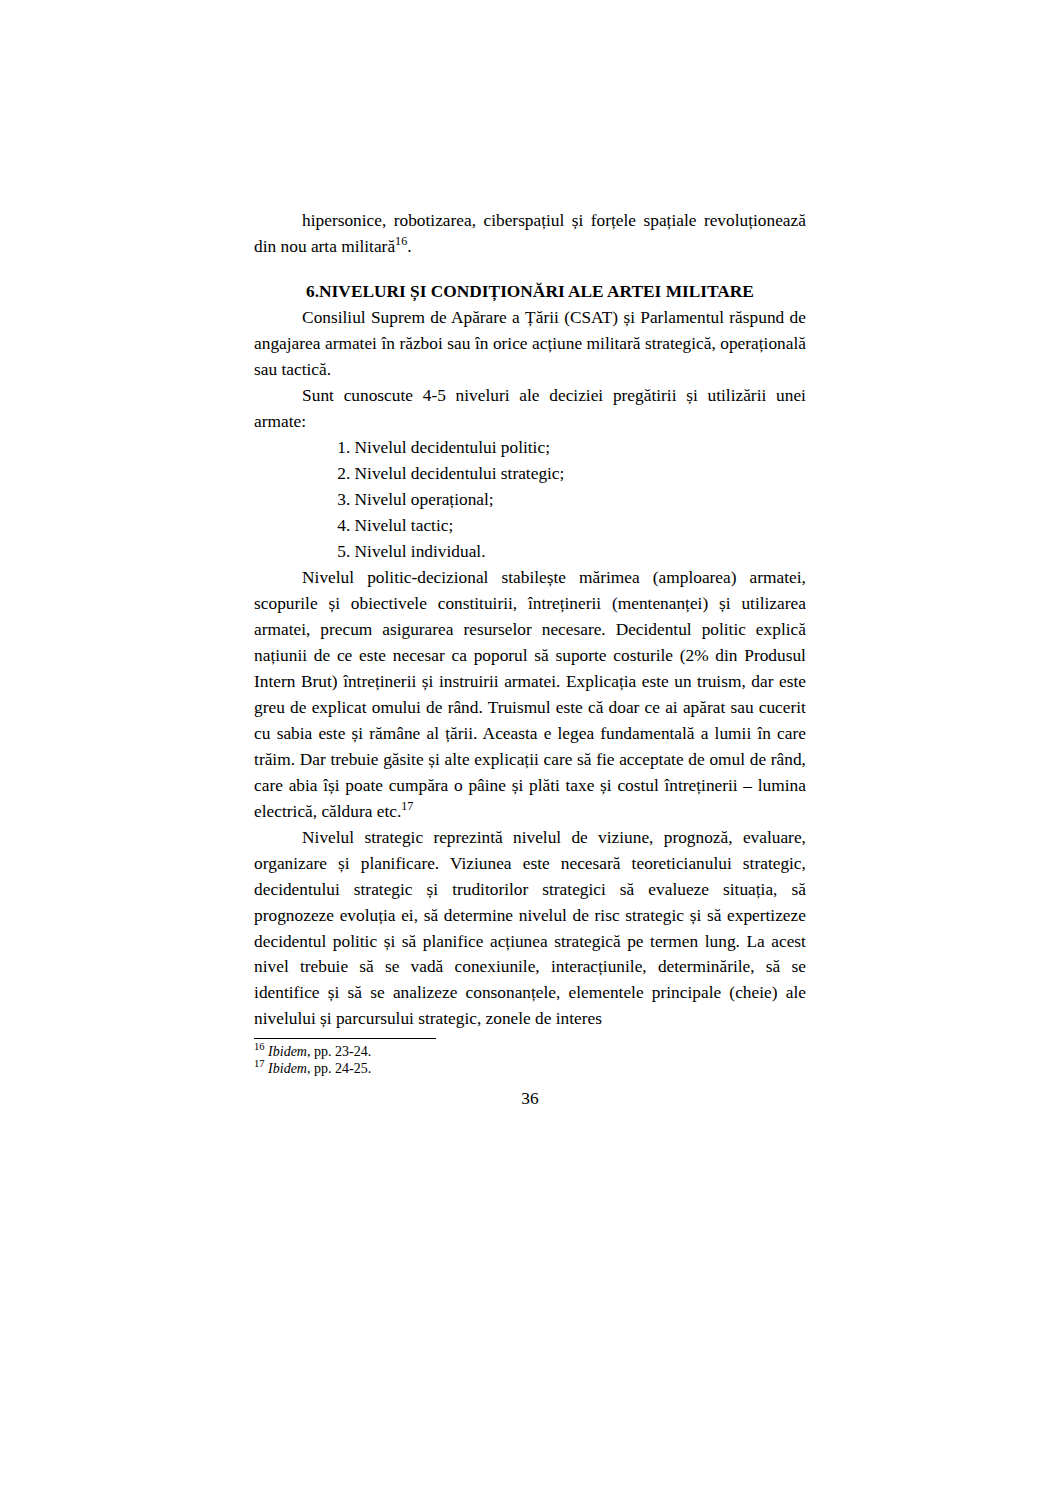hipersonice, robotizarea, ciberspațiul și forțele spațiale revoluționează din nou arta militară16.
6.Niveluri și condiționări ale artei militare
Consiliul Suprem de Apărare a Țării (CSAT) și Parlamentul răspund de angajarea armatei în război sau în orice acțiune militară strategică, operațională sau tactică.
Sunt cunoscute 4-5 niveluri ale deciziei pregătirii și utilizării unei armate:
1. Nivelul decidentului politic;
2. Nivelul decidentului strategic;
3. Nivelul operațional;
4. Nivelul tactic;
5. Nivelul individual.
Nivelul politic-decizional stabilește mărimea (amploarea) armatei, scopurile și obiectivele constituirii, întreținerii (mentenanței) și utilizarea armatei, precum asigurarea resurselor necesare. Decidentul politic explică națiunii de ce este necesar ca poporul să suporte costurile (2% din Produsul Intern Brut) întreținerii și instruirii armatei. Explicația este un truism, dar este greu de explicat omului de rând. Truismul este că doar ce ai apărat sau cucerit cu sabia este și rămâne al țării. Aceasta e legea fundamentală a lumii în care trăim. Dar trebuie găsite și alte explicații care să fie acceptate de omul de rând, care abia își poate cumpăra o pâine și plăti taxe și costul întreținerii – lumina electrică, căldura etc.17
Nivelul strategic reprezintă nivelul de viziune, prognoză, evaluare, organizare și planificare. Viziunea este necesară teoreticianului strategic, decidentului strategic și truditorilor strategici să evalueze situația, să prognozeze evoluția ei, să determine nivelul de risc strategic și să expertizeze decidentul politic și să planifice acțiunea strategică pe termen lung. La acest nivel trebuie să se vadă conexiunile, interacțiunile, determinările, să se identifice și să se analizeze consonanțele, elementele principale (cheie) ale nivelului și parcursului strategic, zonele de interes
16 Ibidem, pp. 23-24.
17 Ibidem, pp. 24-25.
36